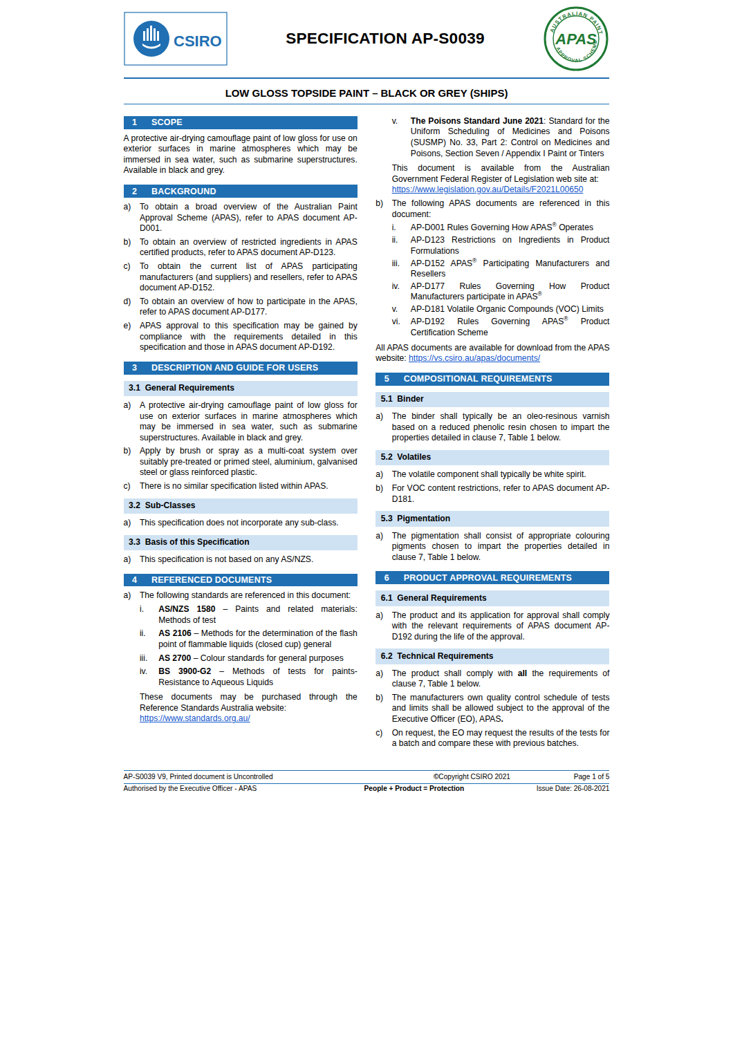CSIRO
SPECIFICATION AP-S0039
AUSTRALIAN PAINT APPROVAL SCHEME APAS
LOW GLOSS TOPSIDE PAINT – BLACK OR GREY (SHIPS)
1
SCOPE
A protective air-drying camouflage paint of low gloss for use on exterior surfaces in marine atmospheres which may be immersed in sea water, such as submarine superstructures. Available in black and grey.
2
BACKGROUND
To obtain a broad overview of the Australian Paint Approval Scheme (APAS), refer to APAS document AP-D001.
To obtain an overview of restricted ingredients in APAS certified products, refer to APAS document AP-D123.
To obtain the current list of APAS participating manufacturers (and suppliers) and resellers, refer to APAS document AP-D152.
To obtain an overview of how to participate in the APAS, refer to APAS document AP-D177.
APAS approval to this specification may be gained by compliance with the requirements detailed in this specification and those in APAS document AP-D192.
3
DESCRIPTION AND GUIDE FOR USERS
3.1 General Requirements
A protective air-drying camouflage paint of low gloss for use on exterior surfaces in marine atmospheres which may be immersed in sea water, such as submarine superstructures. Available in black and grey.
Apply by brush or spray as a multi-coat system over suitably pre-treated or primed steel, aluminium, galvanised steel or glass reinforced plastic.
There is no similar specification listed within APAS.
3.2 Sub-Classes
This specification does not incorporate any sub-class.
3.3 Basis of this Specification
This specification is not based on any AS/NZS.
4
REFERENCED DOCUMENTS
The following standards are referenced in this document:
AS/NZS 1580 – Paints and related materials: Methods of test
AS 2106 – Methods for the determination of the flash point of flammable liquids (closed cup) general
AS 2700 – Colour standards for general purposes
BS 3900-G2 – Methods of tests for paints- Resistance to Aqueous Liquids
These documents may be purchased through the Reference Standards Australia website:
https://www.standards.org.au/
The Poisons Standard June 2021: Standard for the Uniform Scheduling of Medicines and Poisons (SUSMP) No. 33, Part 2: Control on Medicines and Poisons, Section Seven / Appendix I Paint or Tinters
This document is available from the Australian Government Federal Register of Legislation web site at:
https://www.legislation.gov.au/Details/F2021L00650
The following APAS documents are referenced in this document:
AP-D001 Rules Governing How APAS® Operates
AP-D123 Restrictions on Ingredients in Product Formulations
AP-D152 APAS® Participating Manufacturers and Resellers
AP-D177 Rules Governing How Product Manufacturers participate in APAS®
AP-D181 Volatile Organic Compounds (VOC) Limits
AP-D192 Rules Governing APAS® Product Certification Scheme
All APAS documents are available for download from the APAS website: https://vs.csiro.au/apas/documents/
5
COMPOSITIONAL REQUIREMENTS
5.1 Binder
The binder shall typically be an oleo-resinous varnish based on a reduced phenolic resin chosen to impart the properties detailed in clause 7, Table 1 below.
5.2 Volatiles
The volatile component shall typically be white spirit.
For VOC content restrictions, refer to APAS document AP-D181.
5.3 Pigmentation
The pigmentation shall consist of appropriate colouring pigments chosen to impart the properties detailed in clause 7, Table 1 below.
6
PRODUCT APPROVAL REQUIREMENTS
6.1 General Requirements
The product and its application for approval shall comply with the relevant requirements of APAS document AP-D192 during the life of the approval.
6.2 Technical Requirements
The product shall comply with all the requirements of clause 7, Table 1 below.
The manufacturers own quality control schedule of tests and limits shall be allowed subject to the approval of the Executive Officer (EO), APAS.
On request, the EO may request the results of the tests for a batch and compare these with previous batches.
| AP-S0039 V9, Printed document is Uncontrolled | © Copyright CSIRO 2021 | Page 1 of 5 |
| Authorised by the Executive Officer - APAS | People + Product = Protection | Issue Date: 26-08-2021 |